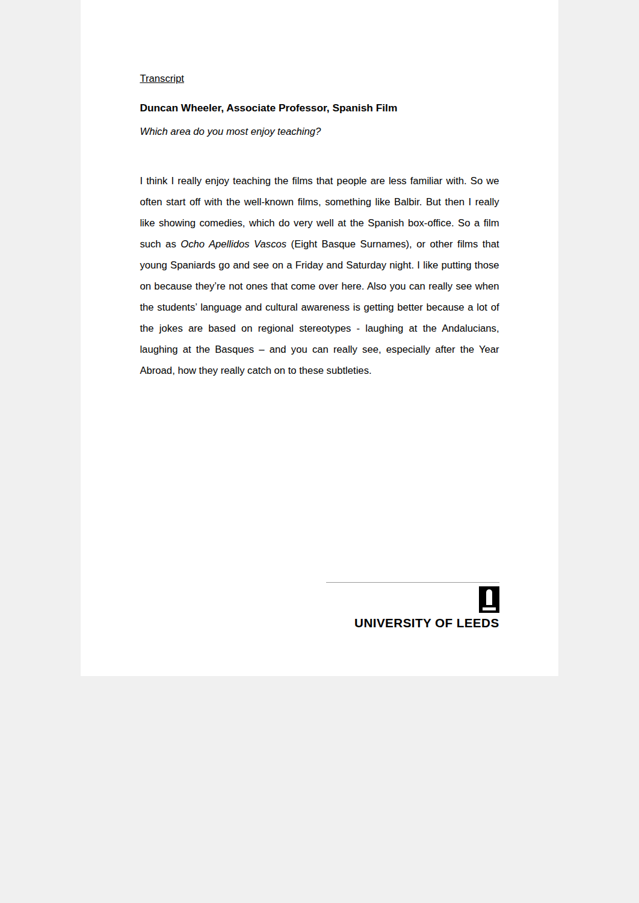Transcript
Duncan Wheeler, Associate Professor, Spanish Film
Which area do you most enjoy teaching?
I think I really enjoy teaching the films that people are less familiar with. So we often start off with the well-known films, something like Balbir. But then I really like showing comedies, which do very well at the Spanish box-office. So a film such as Ocho Apellidos Vascos (Eight Basque Surnames), or other films that young Spaniards go and see on a Friday and Saturday night. I like putting those on because they’re not ones that come over here. Also you can really see when the students’ language and cultural awareness is getting better because a lot of the jokes are based on regional stereotypes - laughing at the Andalucians, laughing at the Basques – and you can really see, especially after the Year Abroad, how they really catch on to these subtleties.
UNIVERSITY OF LEEDS